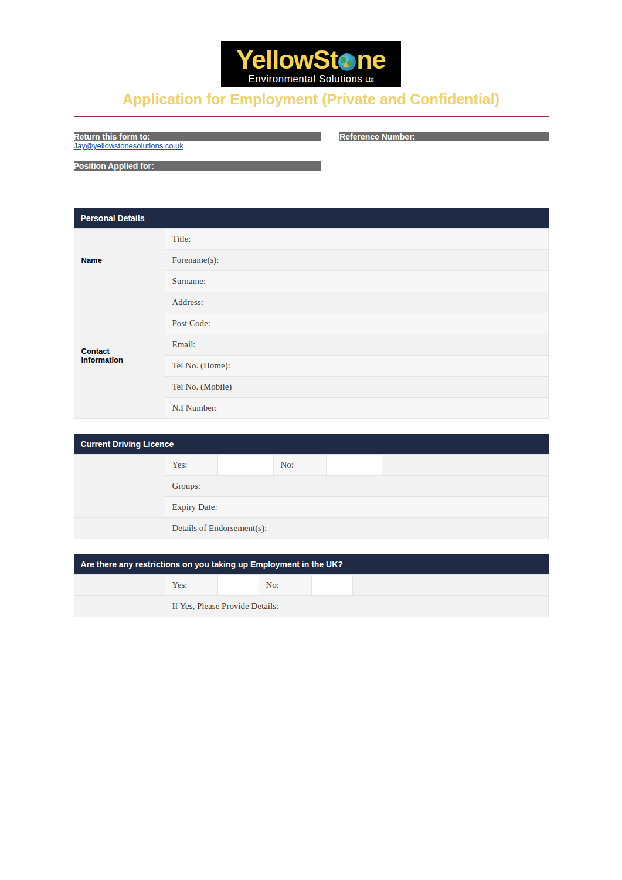YellowSt ne Environmental Solutions Ltd
Application for Employment (Private and Confidential)
| / Return this form to: / / Jay@yellowstonesolutions.co.uk / / Position Applied for: / | | / Reference Number: / |
Personal Details
| Name | Title: |
| Forename(s): |
| Surname: |
| Contact Information | Address: |
| Post Code: |
| Email: |
| Tel No. (Home): |
| Tel No. (Mobile) |
| N.I Number: |
Current Driving Licence
| | Yes: | | No: | | |
| Groups: |
| Expiry Date: |
| | Details of Endorsement(s): |
Are there any restrictions on you taking up Employment in the UK?
| | Yes: | | No: | | |
| | If Yes, Please Provide Details: |